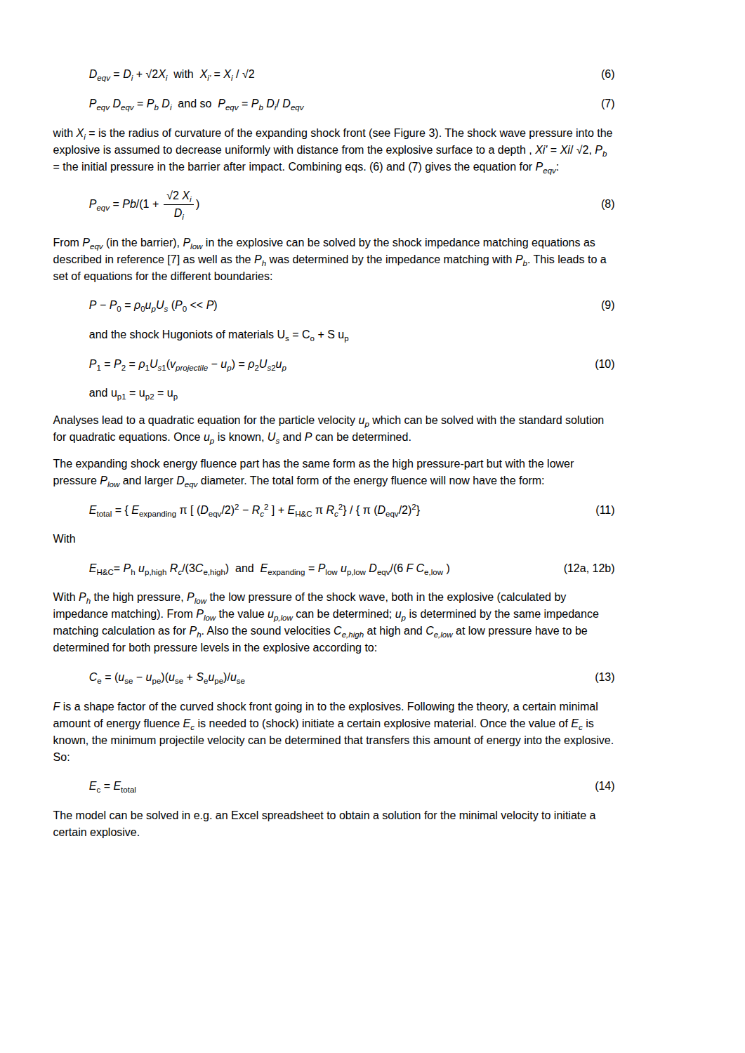Deqv = Di + √2Xi with Xi' = Xi / √2
(6)
Peqv Deqv = Pb Di and so Peqv = Pb Di/ Deqv
(7)
with Xi = is the radius of curvature of the expanding shock front (see Figure 3). The shock wave pressure into the explosive is assumed to decrease uniformly with distance from the explosive surface to a depth , Xi' = Xi/ √2, Pb = the initial pressure in the barrier after impact. Combining eqs. (6) and (7) gives the equation for Peqv:
Peqv = Pb/(1 + √2 Xi Di)
(8)
From Peqv (in the barrier), Plow in the explosive can be solved by the shock impedance matching equations as described in reference [7] as well as the Ph was determined by the impedance matching with Pb. This leads to a set of equations for the different boundaries:
P − P0 = ρ0upUs (P0 << P)
(9)
and the shock Hugoniots of materials Us = Co + S up
P1 = P2 = ρ1Us1(vprojectile − up) = ρ2Us2up
(10)
and up1 = up2 = up
Analyses lead to a quadratic equation for the particle velocity up which can be solved with the standard solution for quadratic equations. Once up is known, Us and P can be determined.
The expanding shock energy fluence part has the same form as the high pressure-part but with the lower pressure Plow and larger Deqv diameter. The total form of the energy fluence will now have the form:
Etotal = { Eexpanding π [ (Deqv/2)2 − Rc2 ] + EH&C π Rc2} / { π (Deqv/2)2}
(11)
With
EH&C= Ph up,high Rc/(3Ce,high) and Eexpanding = Plow up,low Deqv/(6 F Ce,low )
(12a, 12b)
With Ph the high pressure, Plow the low pressure of the shock wave, both in the explosive (calculated by impedance matching). From Plow the value up,low can be determined; up is determined by the same impedance matching calculation as for Ph. Also the sound velocities Ce,high at high and Ce,low at low pressure have to be determined for both pressure levels in the explosive according to:
Ce = (use − upe)(use + Seupe)/use
(13)
F is a shape factor of the curved shock front going in to the explosives. Following the theory, a certain minimal amount of energy fluence Ec is needed to (shock) initiate a certain explosive material. Once the value of Ec is known, the minimum projectile velocity can be determined that transfers this amount of energy into the explosive. So:
Ec = Etotal
(14)
The model can be solved in e.g. an Excel spreadsheet to obtain a solution for the minimal velocity to initiate a certain explosive.